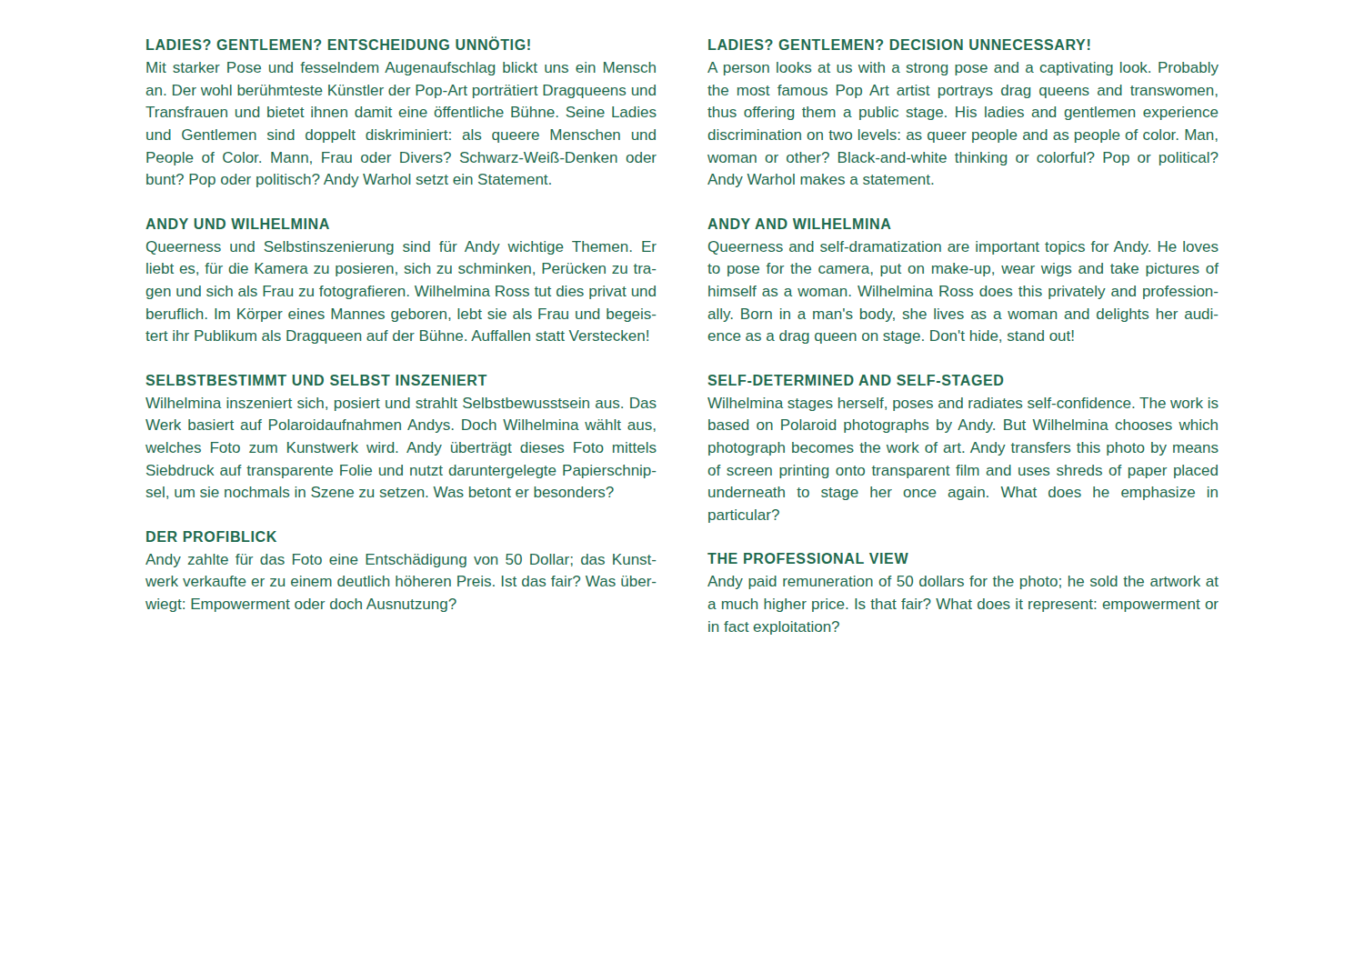Ladies? Gentlemen? Entscheidung unnötig!
Mit starker Pose und fesselndem Augenaufschlag blickt uns ein Mensch an. Der wohl berühmteste Künstler der Pop-Art porträtiert Dragqueens und Transfrauen und bietet ihnen damit eine öffentliche Bühne. Seine Ladies und Gentlemen sind doppelt diskriminiert: als queere Menschen und People of Color. Mann, Frau oder Divers? Schwarz-Weiß-Denken oder bunt? Pop oder politisch? Andy Warhol setzt ein Statement.
Andy und Wilhelmina
Queerness und Selbstinszenierung sind für Andy wichtige Themen. Er liebt es, für die Kamera zu posieren, sich zu schminken, Perücken zu tragen und sich als Frau zu fotografieren. Wilhelmina Ross tut dies privat und beruflich. Im Körper eines Mannes geboren, lebt sie als Frau und begeistert ihr Publikum als Dragqueen auf der Bühne. Auffallen statt Verstecken!
Selbstbestimmt und selbst inszeniert
Wilhelmina inszeniert sich, posiert und strahlt Selbstbewusstsein aus. Das Werk basiert auf Polaroidaufnahmen Andys. Doch Wilhelmina wählt aus, welches Foto zum Kunstwerk wird. Andy überträgt dieses Foto mittels Siebdruck auf transparente Folie und nutzt daruntergelegte Papierschnipsel, um sie nochmals in Szene zu setzen. Was betont er besonders?
Der Profiblick
Andy zahlte für das Foto eine Entschädigung von 50 Dollar; das Kunstwerk verkaufte er zu einem deutlich höheren Preis. Ist das fair? Was überwiegt: Empowerment oder doch Ausnutzung?
Ladies? Gentlemen? Decision unnecessary!
A person looks at us with a strong pose and a captivating look. Probably the most famous Pop Art artist portrays drag queens and transwomen, thus offering them a public stage. His ladies and gentlemen experience discrimination on two levels: as queer people and as people of color. Man, woman or other? Black-and-white thinking or colorful? Pop or political? Andy Warhol makes a statement.
Andy and Wilhelmina
Queerness and self-dramatization are important topics for Andy. He loves to pose for the camera, put on make-up, wear wigs and take pictures of himself as a woman. Wilhelmina Ross does this privately and professionally. Born in a man's body, she lives as a woman and delights her audience as a drag queen on stage. Don't hide, stand out!
Self-determined and self-staged
Wilhelmina stages herself, poses and radiates self-confidence. The work is based on Polaroid photographs by Andy. But Wilhelmina chooses which photograph becomes the work of art. Andy transfers this photo by means of screen printing onto transparent film and uses shreds of paper placed underneath to stage her once again. What does he emphasize in particular?
The professional view
Andy paid remuneration of 50 dollars for the photo; he sold the artwork at a much higher price. Is that fair? What does it represent: empowerment or in fact exploitation?